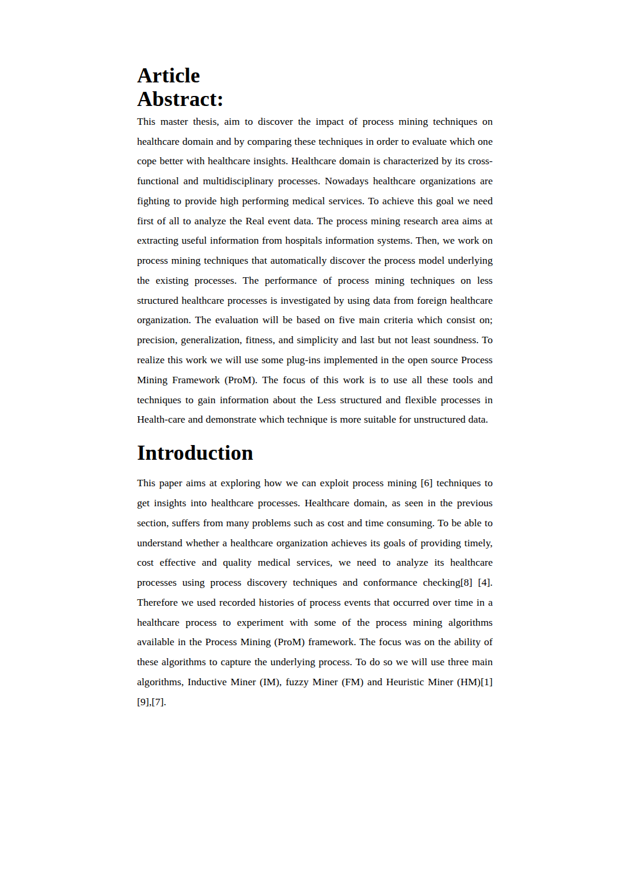Article
Abstract:
This master thesis, aim to discover the impact of process mining techniques on healthcare domain and by comparing these techniques in order to evaluate which one cope better with healthcare insights. Healthcare domain is characterized by its cross-functional and multidisciplinary processes. Nowadays healthcare organizations are fighting to provide high performing medical services. To achieve this goal we need first of all to analyze the Real event data. The process mining research area aims at extracting useful information from hospitals information systems. Then, we work on process mining techniques that automatically discover the process model underlying the existing processes. The performance of process mining techniques on less structured healthcare processes is investigated by using data from foreign healthcare organization. The evaluation will be based on five main criteria which consist on; precision, generalization, fitness, and simplicity and last but not least soundness. To realize this work we will use some plug-ins implemented in the open source Process Mining Framework (ProM). The focus of this work is to use all these tools and techniques to gain information about the Less structured and flexible processes in Health-care and demonstrate which technique is more suitable for unstructured data.
Introduction
This paper aims at exploring how we can exploit process mining [6] techniques to get insights into healthcare processes. Healthcare domain, as seen in the previous section, suffers from many problems such as cost and time consuming. To be able to understand whether a healthcare organization achieves its goals of providing timely, cost effective and quality medical services, we need to analyze its healthcare processes using process discovery techniques and conformance checking[8] [4]. Therefore we used recorded histories of process events that occurred over time in a healthcare process to experiment with some of the process mining algorithms available in the Process Mining (ProM) framework. The focus was on the ability of these algorithms to capture the underlying process. To do so we will use three main algorithms, Inductive Miner (IM), fuzzy Miner (FM) and Heuristic Miner (HM)[1][9],[7].